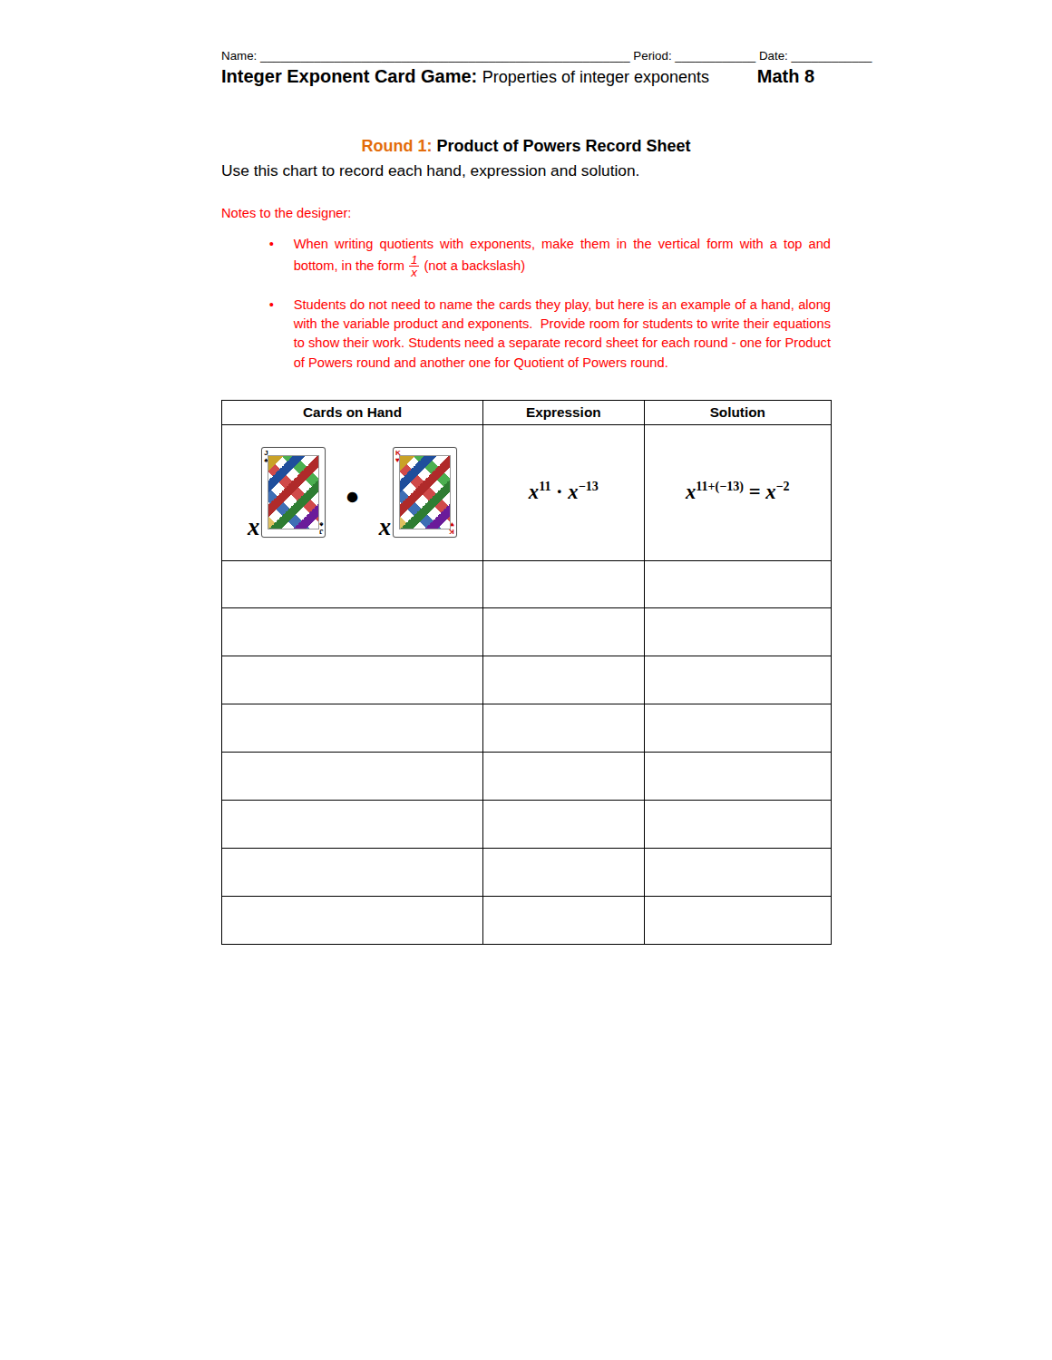Name: _______________________________________________________ Period: ____________ Date: ____________
Integer Exponent Card Game: Properties of integer exponents Math 8
Round 1: Product of Powers Record Sheet
Use this chart to record each hand, expression and solution.
Notes to the designer:
When writing quotients with exponents, make them in the vertical form with a top and bottom, in the form 1 x (not a backslash)
Students do not need to name the cards they play, but here is an example of a hand, along with the variable product and exponents. Provide room for students to write their equations to show their work. Students need a separate record sheet for each round - one for Product of Powers round and another one for Quotient of Powers round.
| Cards on Hand | Expression | Solution |
| --- | --- | --- |
| x J ♠ J ♠ ● x K ♥ K ♥ | x 11 · x −13 | x 11+(−13) = x −2 |